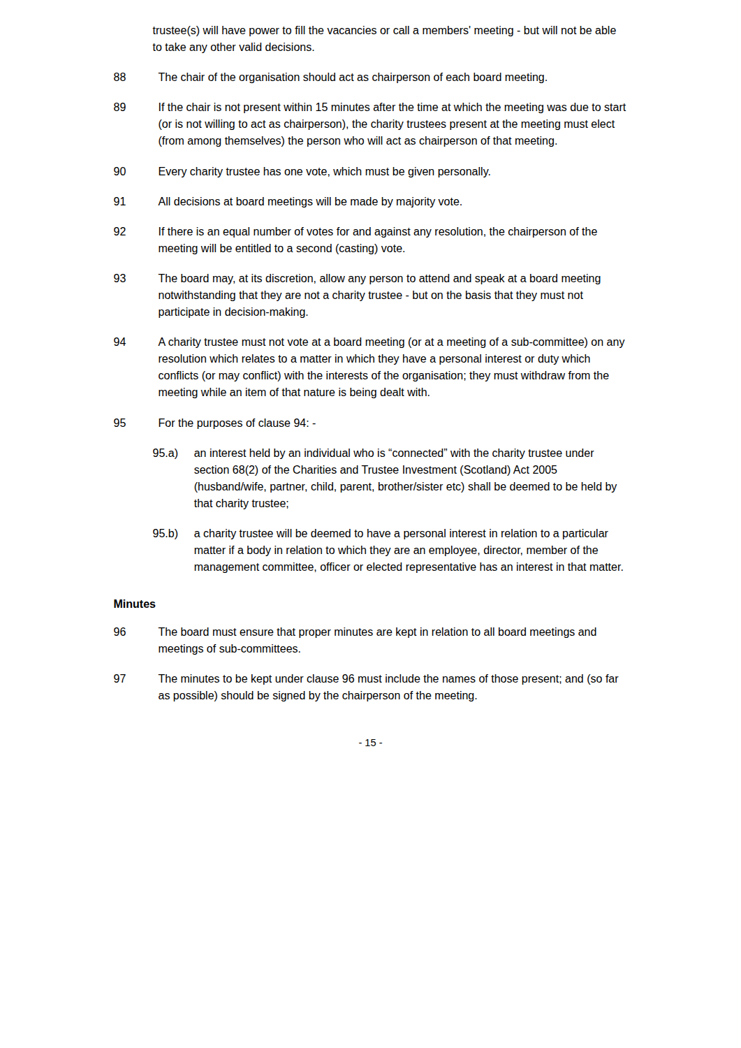trustee(s) will have power to fill the vacancies or call a members' meeting - but will not be able to take any other valid decisions.
88
The chair of the organisation should act as chairperson of each board meeting.
89
If the chair is not present within 15 minutes after the time at which the meeting was due to start (or is not willing to act as chairperson), the charity trustees present at the meeting must elect (from among themselves) the person who will act as chairperson of that meeting.
90
Every charity trustee has one vote, which must be given personally.
91
All decisions at board meetings will be made by majority vote.
92
If there is an equal number of votes for and against any resolution, the chairperson of the meeting will be entitled to a second (casting) vote.
93
The board may, at its discretion, allow any person to attend and speak at a board meeting notwithstanding that they are not a charity trustee - but on the basis that they must not participate in decision-making.
94
A charity trustee must not vote at a board meeting (or at a meeting of a sub-committee) on any resolution which relates to a matter in which they have a personal interest or duty which conflicts (or may conflict) with the interests of the organisation; they must withdraw from the meeting while an item of that nature is being dealt with.
95
For the purposes of clause 94: -
95.a)
an interest held by an individual who is “connected” with the charity trustee under section 68(2) of the Charities and Trustee Investment (Scotland) Act 2005 (husband/wife, partner, child, parent, brother/sister etc) shall be deemed to be held by that charity trustee;
95.b)
a charity trustee will be deemed to have a personal interest in relation to a particular matter if a body in relation to which they are an employee, director, member of the management committee, officer or elected representative has an interest in that matter.
Minutes
96
The board must ensure that proper minutes are kept in relation to all board meetings and meetings of sub-committees.
97
The minutes to be kept under clause 96 must include the names of those present; and (so far as possible) should be signed by the chairperson of the meeting.
- 15 -